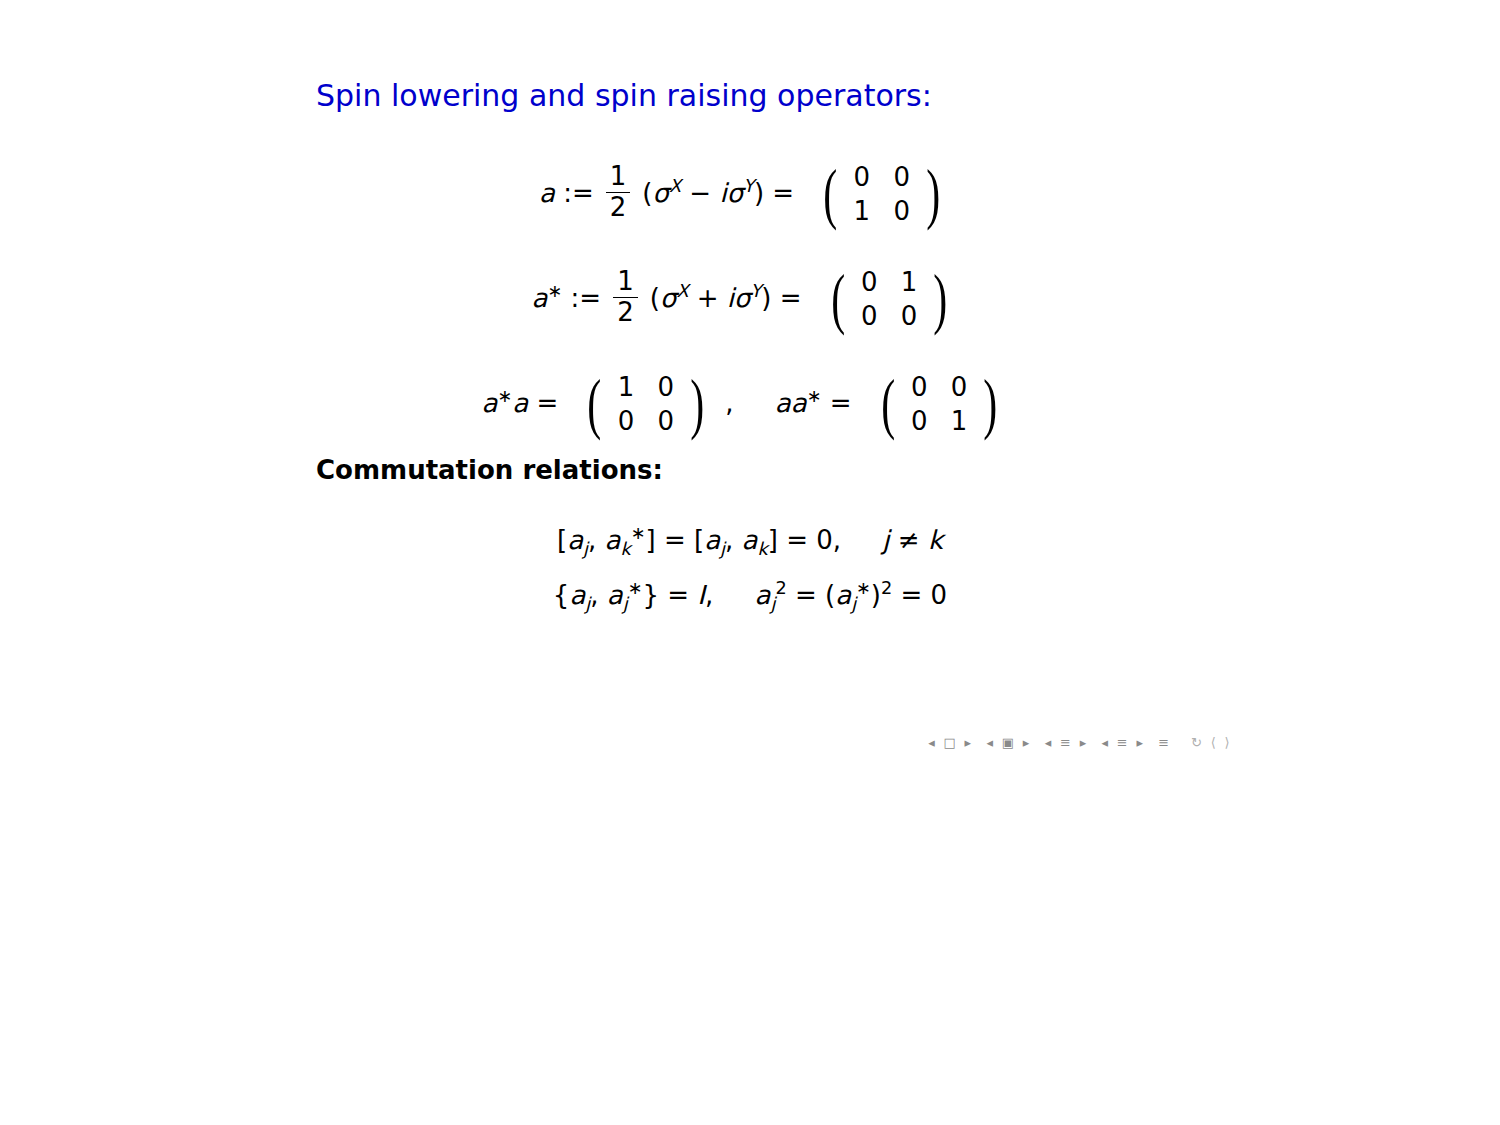Spin lowering and spin raising operators:
a := 12 (σX − iσY) = (
| 0 | 0 |
| 1 | 0 |
)
a∗ := 12 (σX + iσY) = (
| 0 | 1 |
| 0 | 0 |
)
a∗a = (
| 1 | 0 |
| 0 | 0 |
), aa∗ = (
| 0 | 0 |
| 0 | 1 |
)
Commutation relations:
[aj, ak∗] = [aj, ak] = 0, j ≠ k
{aj, aj∗} = I, aj2 = (aj∗)2 = 0
◂ □ ▸ ◂ ▣ ▸ ◂ ≡ ▸ ◂ ≡ ▸ ≡ ↻ ⟨ ⟩